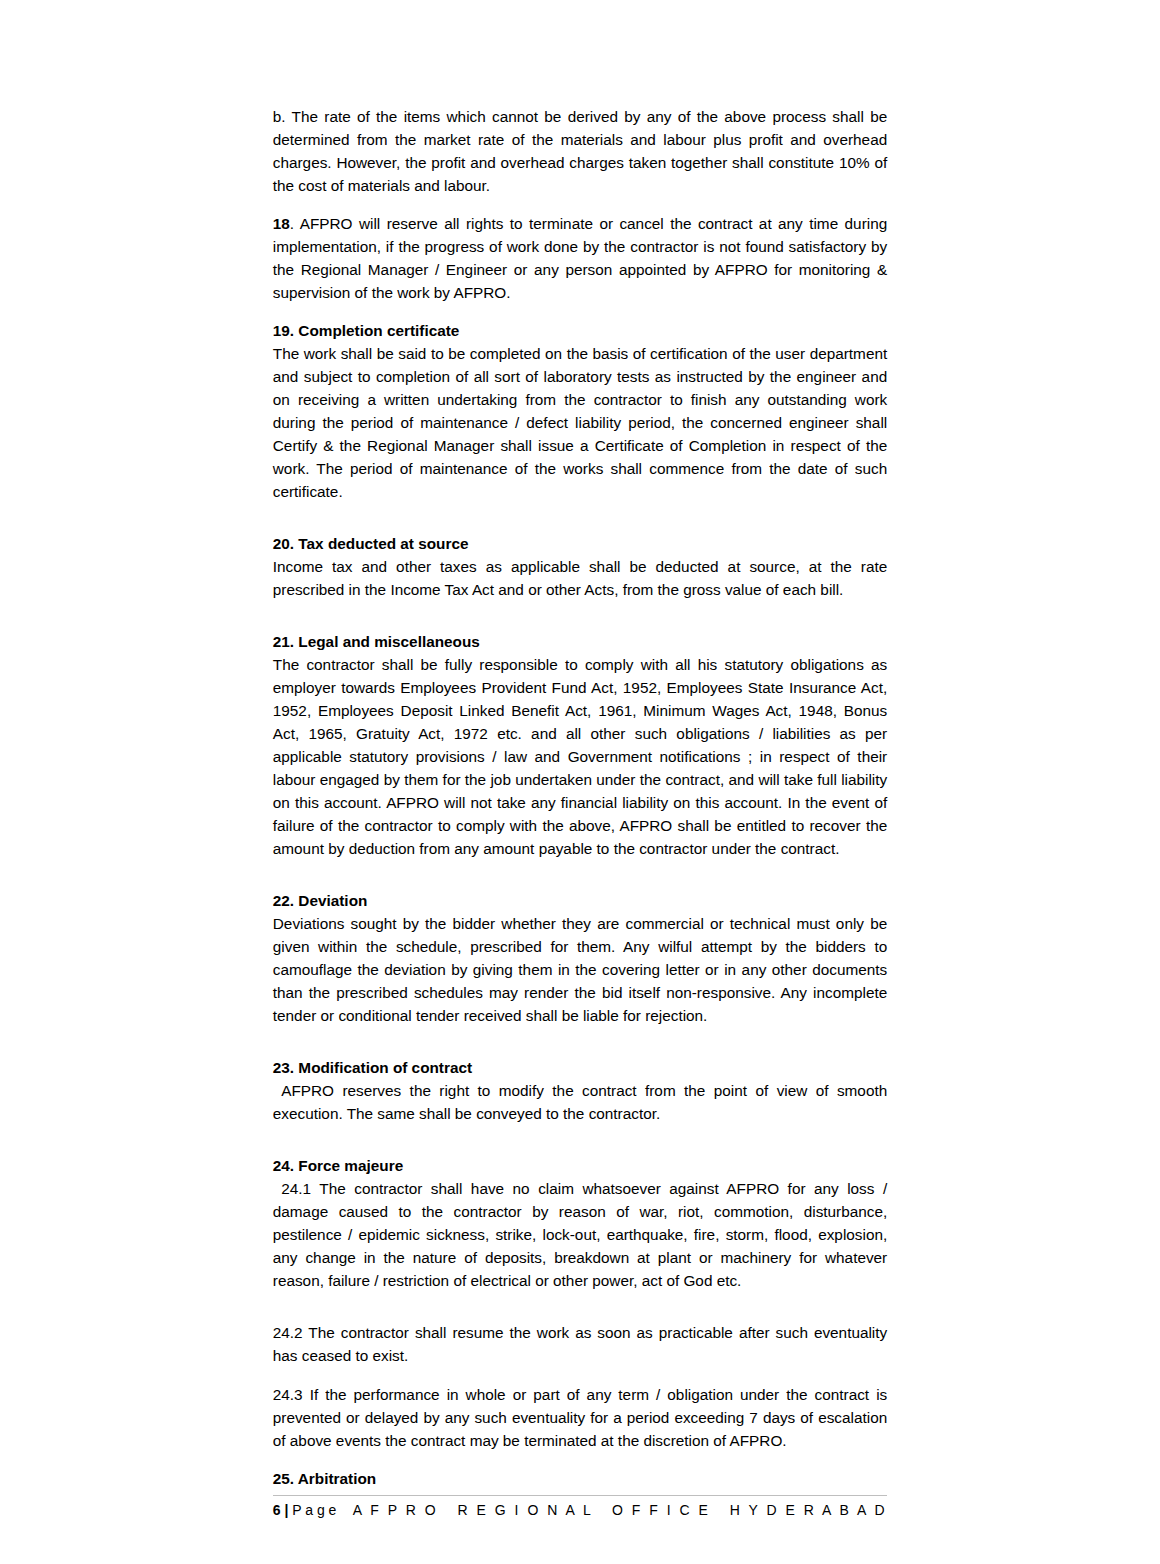b. The rate of the items which cannot be derived by any of the above process shall be determined from the market rate of the materials and labour plus profit and overhead charges. However, the profit and overhead charges taken together shall constitute 10% of the cost of materials and labour.
18. AFPRO will reserve all rights to terminate or cancel the contract at any time during implementation, if the progress of work done by the contractor is not found satisfactory by the Regional Manager / Engineer or any person appointed by AFPRO for monitoring & supervision of the work by AFPRO.
19. Completion certificate
The work shall be said to be completed on the basis of certification of the user department and subject to completion of all sort of laboratory tests as instructed by the engineer and on receiving a written undertaking from the contractor to finish any outstanding work during the period of maintenance / defect liability period, the concerned engineer shall Certify & the Regional Manager shall issue a Certificate of Completion in respect of the work. The period of maintenance of the works shall commence from the date of such certificate.
20. Tax deducted at source
Income tax and other taxes as applicable shall be deducted at source, at the rate prescribed in the Income Tax Act and or other Acts, from the gross value of each bill.
21. Legal and miscellaneous
The contractor shall be fully responsible to comply with all his statutory obligations as employer towards Employees Provident Fund Act, 1952, Employees State Insurance Act, 1952, Employees Deposit Linked Benefit Act, 1961, Minimum Wages Act, 1948, Bonus Act, 1965, Gratuity Act, 1972 etc. and all other such obligations / liabilities as per applicable statutory provisions / law and Government notifications ; in respect of their labour engaged by them for the job undertaken under the contract, and will take full liability on this account. AFPRO will not take any financial liability on this account. In the event of failure of the contractor to comply with the above, AFPRO shall be entitled to recover the amount by deduction from any amount payable to the contractor under the contract.
22. Deviation
Deviations sought by the bidder whether they are commercial or technical must only be given within the schedule, prescribed for them. Any wilful attempt by the bidders to camouflage the deviation by giving them in the covering letter or in any other documents than the prescribed schedules may render the bid itself non-responsive. Any incomplete tender or conditional tender received shall be liable for rejection.
23. Modification of contract
AFPRO reserves the right to modify the contract from the point of view of smooth execution. The same shall be conveyed to the contractor.
24. Force majeure
24.1 The contractor shall have no claim whatsoever against AFPRO for any loss / damage caused to the contractor by reason of war, riot, commotion, disturbance, pestilence / epidemic sickness, strike, lock-out, earthquake, fire, storm, flood, explosion, any change in the nature of deposits, breakdown at plant or machinery for whatever reason, failure / restriction of electrical or other power, act of God etc.
24.2 The contractor shall resume the work as soon as practicable after such eventuality has ceased to exist.
24.3 If the performance in whole or part of any term / obligation under the contract is prevented or delayed by any such eventuality for a period exceeding 7 days of escalation of above events the contract may be terminated at the discretion of AFPRO.
25. Arbitration
6 | P a g e
A F P R O R E G I O N A L O F F I C E H Y D E R A B A D